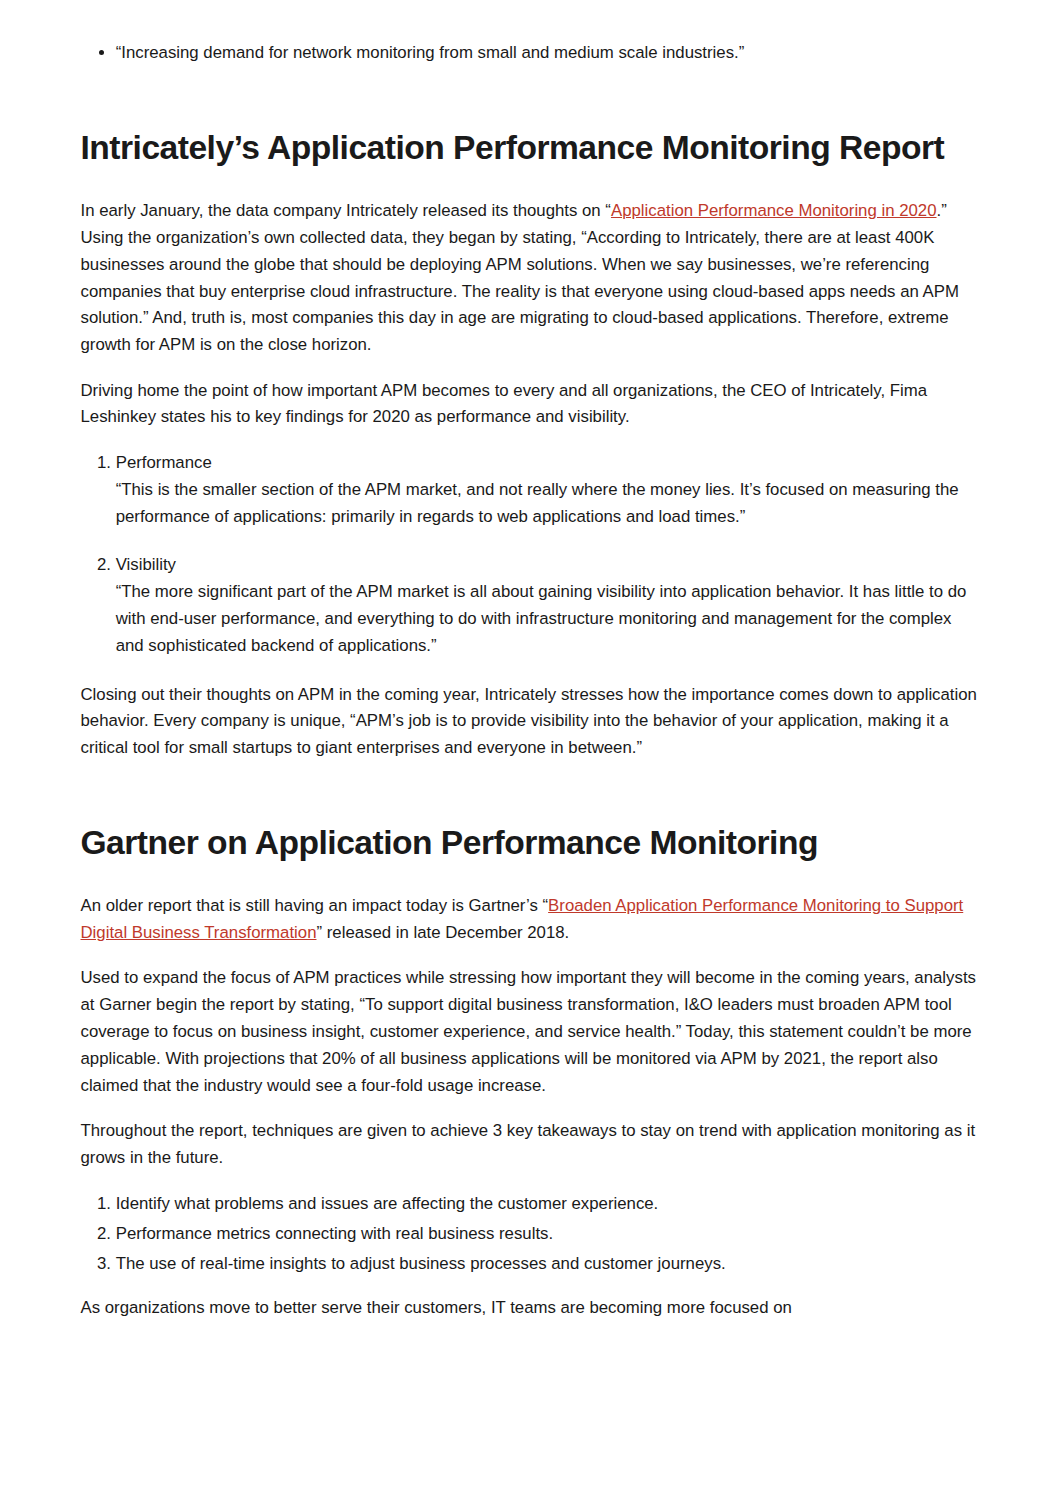“Increasing demand for network monitoring from small and medium scale industries.”
Intricately’s Application Performance Monitoring Report
In early January, the data company Intricately released its thoughts on “Application Performance Monitoring in 2020.” Using the organization’s own collected data, they began by stating, “According to Intricately, there are at least 400K businesses around the globe that should be deploying APM solutions. When we say businesses, we’re referencing companies that buy enterprise cloud infrastructure. The reality is that everyone using cloud-based apps needs an APM solution.” And, truth is, most companies this day in age are migrating to cloud-based applications. Therefore, extreme growth for APM is on the close horizon.
Driving home the point of how important APM becomes to every and all organizations, the CEO of Intricately, Fima Leshinkey states his to key findings for 2020 as performance and visibility.
Performance
“This is the smaller section of the APM market, and not really where the money lies. It’s focused on measuring the performance of applications: primarily in regards to web applications and load times.”
Visibility
“The more significant part of the APM market is all about gaining visibility into application behavior. It has little to do with end-user performance, and everything to do with infrastructure monitoring and management for the complex and sophisticated backend of applications.”
Closing out their thoughts on APM in the coming year, Intricately stresses how the importance comes down to application behavior. Every company is unique, “APM’s job is to provide visibility into the behavior of your application, making it a critical tool for small startups to giant enterprises and everyone in between.”
Gartner on Application Performance Monitoring
An older report that is still having an impact today is Gartner’s “Broaden Application Performance Monitoring to Support Digital Business Transformation” released in late December 2018.
Used to expand the focus of APM practices while stressing how important they will become in the coming years, analysts at Garner begin the report by stating, “To support digital business transformation, I&O leaders must broaden APM tool coverage to focus on business insight, customer experience, and service health.” Today, this statement couldn’t be more applicable. With projections that 20% of all business applications will be monitored via APM by 2021, the report also claimed that the industry would see a four-fold usage increase.
Throughout the report, techniques are given to achieve 3 key takeaways to stay on trend with application monitoring as it grows in the future.
Identify what problems and issues are affecting the customer experience.
Performance metrics connecting with real business results.
The use of real-time insights to adjust business processes and customer journeys.
As organizations move to better serve their customers, IT teams are becoming more focused on